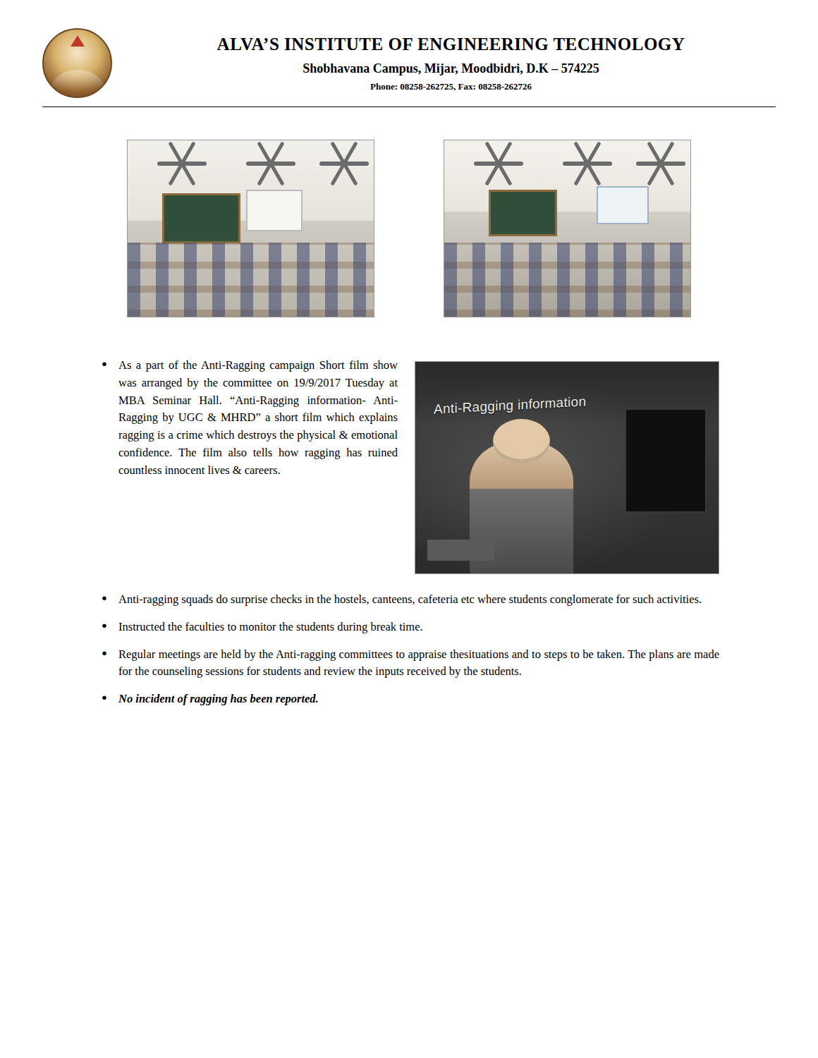ALVA’S INSTITUTE OF ENGINEERING TECHNOLOGY
Shobhavana Campus, Mijar, Moodbidri, D.K – 574225
Phone: 08258-262725, Fax: 08258-262726
Anti-Ragging information
➤
As a part of the Anti-Ragging campaign Short film show was arranged by the committee on 19/9/2017 Tuesday at MBA Seminar Hall. “Anti-Ragging information- Anti-Ragging by UGC & MHRD” a short film which explains ragging is a crime which destroys the physical & emotional confidence. The film also tells how ragging has ruined countless innocent lives & careers.
Anti-ragging squads do surprise checks in the hostels, canteens, cafeteria etc where students conglomerate for such activities.
Instructed the faculties to monitor the students during break time.
Regular meetings are held by the Anti-ragging committees to appraise thesituations and to steps to be taken. The plans are made for the counseling sessions for students and review the inputs received by the students.
No incident of ragging has been reported.